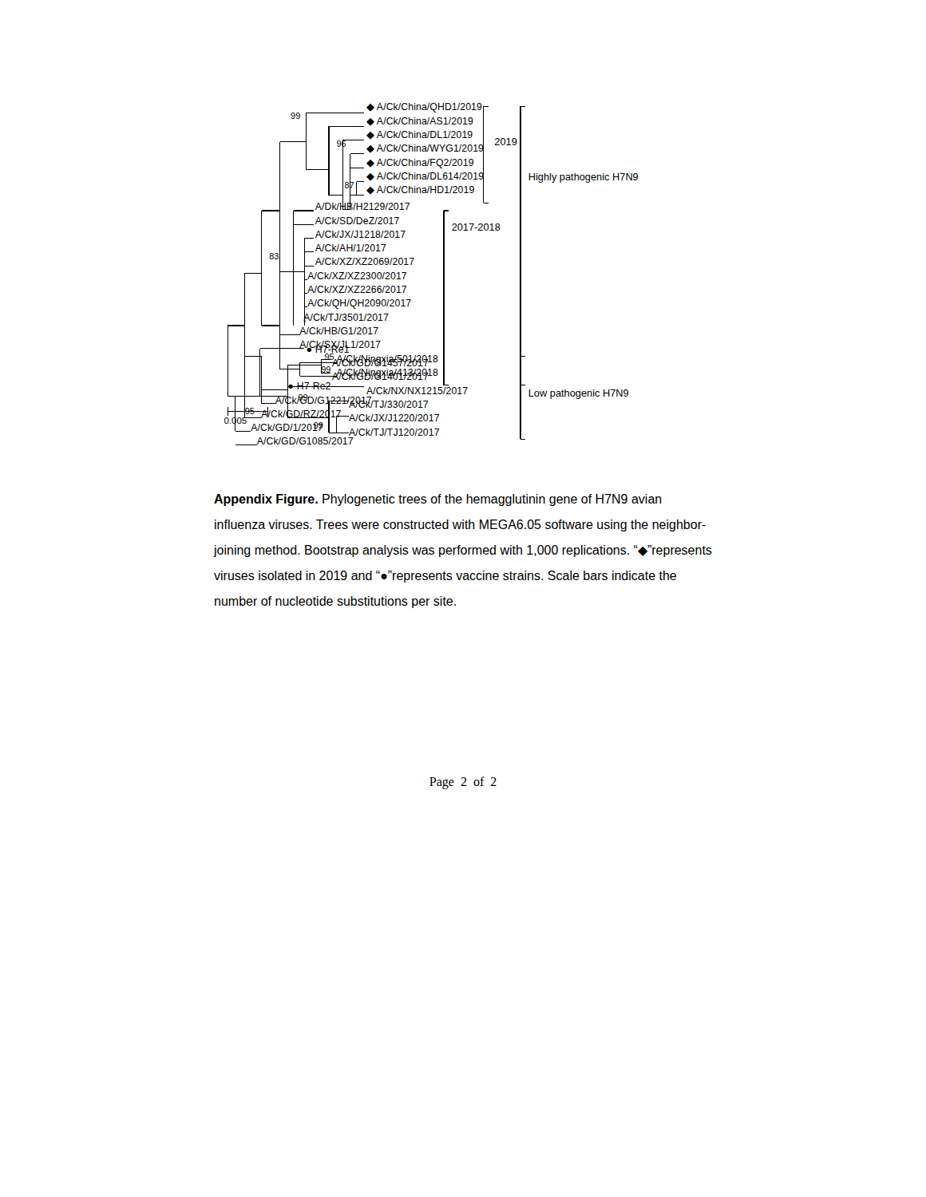◆ A/Ck/China/QHD1/2019 ◆ A/Ck/China/AS1/2019 ◆ A/Ck/China/DL1/2019 ◆ A/Ck/China/WYG1/2019 ◆ A/Ck/China/FQ2/2019 ◆ A/Ck/China/DL614/2019 ◆ A/Ck/China/HD1/2019 A/Dk/HB/H2129/2017 A/Ck/SD/DeZ/2017 A/Ck/JX/J1218/2017 A/Ck/AH/1/2017 A/Ck/XZ/XZ2069/2017 A/Ck/XZ/XZ2300/2017 A/Ck/XZ/XZ2266/2017 A/Ck/QH/QH2090/2017 A/Ck/TJ/3501/2017 A/Ck/HB/G1/2017 A/Ck/SX/JL1/2017 A/Ck/Ningxia/501/2018 A/Ck/Ningxia/413/2018 ● H7-Re2 A/Ck/GD/G1221/2017 A/Ck/GD/RZ/2017 A/Ck/GD/1/2017 A/Ck/GD/G1085/2017 ● H7-Re1 A/Ck/GD/G1457/2017 A/Ck/GD/G1401/2017 A/Ck/NX/NX1215/2017 A/Ck/TJ/330/2017 A/Ck/JX/J1220/2017 A/Ck/TJ/TJ120/2017 99 96 87 83 99 95 95 99 99 2019 2017-2018 Highly pathogenic H7N9 Low pathogenic H7N9 0.005
Appendix Figure. Phylogenetic trees of the hemagglutinin gene of H7N9 avian influenza viruses. Trees were constructed with MEGA6.05 software using the neighbor-joining method. Bootstrap analysis was performed with 1,000 replications. “◆”represents viruses isolated in 2019 and “●”represents vaccine strains. Scale bars indicate the number of nucleotide substitutions per site.
Page 2 of 2